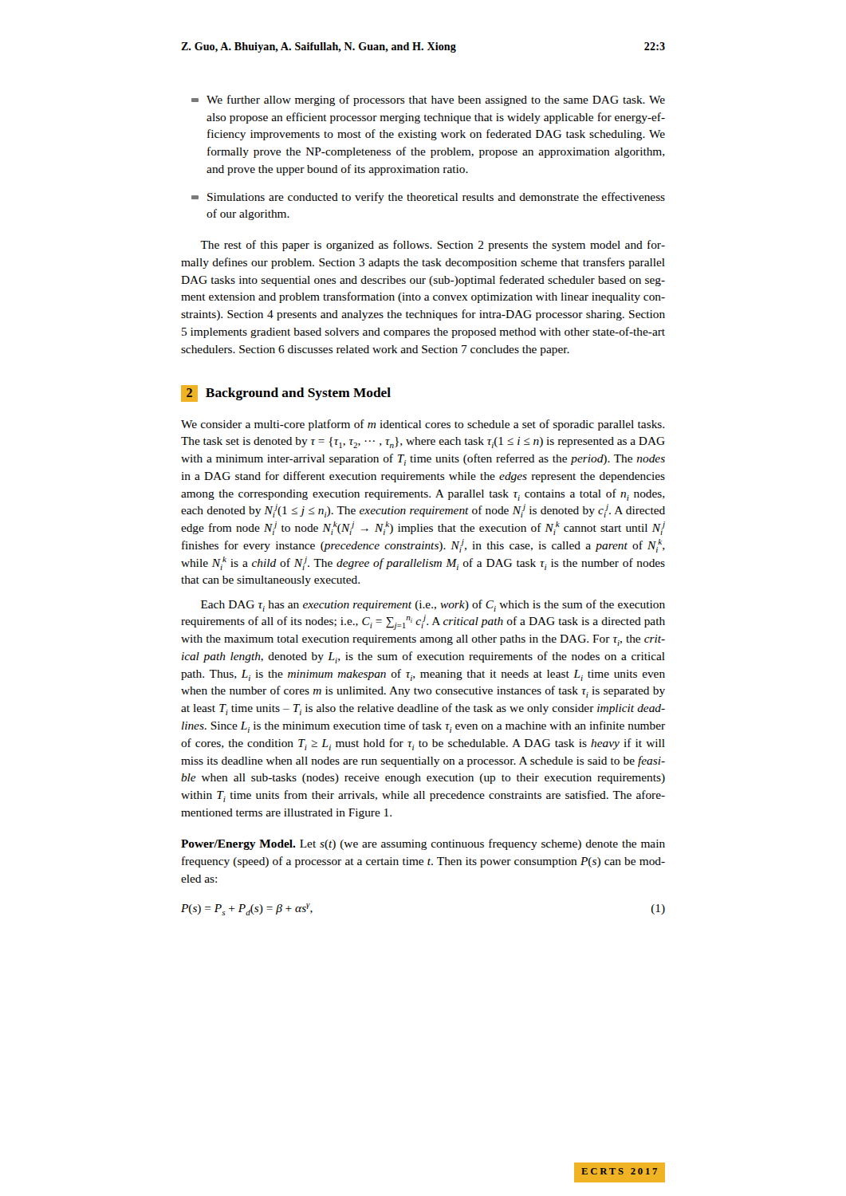Z. Guo, A. Bhuiyan, A. Saifullah, N. Guan, and H. Xiong 22:3
We further allow merging of processors that have been assigned to the same DAG task. We also propose an efficient processor merging technique that is widely applicable for energy-efficiency improvements to most of the existing work on federated DAG task scheduling. We formally prove the NP-completeness of the problem, propose an approximation algorithm, and prove the upper bound of its approximation ratio.
Simulations are conducted to verify the theoretical results and demonstrate the effectiveness of our algorithm.
The rest of this paper is organized as follows. Section 2 presents the system model and formally defines our problem. Section 3 adapts the task decomposition scheme that transfers parallel DAG tasks into sequential ones and describes our (sub-)optimal federated scheduler based on segment extension and problem transformation (into a convex optimization with linear inequality constraints). Section 4 presents and analyzes the techniques for intra-DAG processor sharing. Section 5 implements gradient based solvers and compares the proposed method with other state-of-the-art schedulers. Section 6 discusses related work and Section 7 concludes the paper.
2 Background and System Model
We consider a multi-core platform of m identical cores to schedule a set of sporadic parallel tasks. The task set is denoted by τ = {τ1, τ2, ··· , τn}, where each task τi(1 ≤ i ≤ n) is represented as a DAG with a minimum inter-arrival separation of Ti time units (often referred as the period). The nodes in a DAG stand for different execution requirements while the edges represent the dependencies among the corresponding execution requirements. A parallel task τi contains a total of ni nodes, each denoted by Nij(1 ≤ j ≤ ni). The execution requirement of node Nij is denoted by cij. A directed edge from node Nij to node Nik(Nij → Nik) implies that the execution of Nik cannot start until Nij finishes for every instance (precedence constraints). Nij, in this case, is called a parent of Nik, while Nik is a child of Nij. The degree of parallelism Mi of a DAG task τi is the number of nodes that can be simultaneously executed.
Each DAG τi has an execution requirement (i.e., work) of Ci which is the sum of the execution requirements of all of its nodes; i.e., Ci = ∑j=1ni cij. A critical path of a DAG task is a directed path with the maximum total execution requirements among all other paths in the DAG. For τi, the critical path length, denoted by Li, is the sum of execution requirements of the nodes on a critical path. Thus, Li is the minimum makespan of τi, meaning that it needs at least Li time units even when the number of cores m is unlimited. Any two consecutive instances of task τi is separated by at least Ti time units – Ti is also the relative deadline of the task as we only consider implicit deadlines. Since Li is the minimum execution time of task τi even on a machine with an infinite number of cores, the condition Ti ≥ Li must hold for τi to be schedulable. A DAG task is heavy if it will miss its deadline when all nodes are run sequentially on a processor. A schedule is said to be feasible when all sub-tasks (nodes) receive enough execution (up to their execution requirements) within Ti time units from their arrivals, while all precedence constraints are satisfied. The aforementioned terms are illustrated in Figure 1.
Power/Energy Model. Let s(t) (we are assuming continuous frequency scheme) denote the main frequency (speed) of a processor at a certain time t. Then its power consumption P(s) can be modeled as:
P(s) = Ps + Pd(s) = β + αsγ, (1)
ECRTS 2017